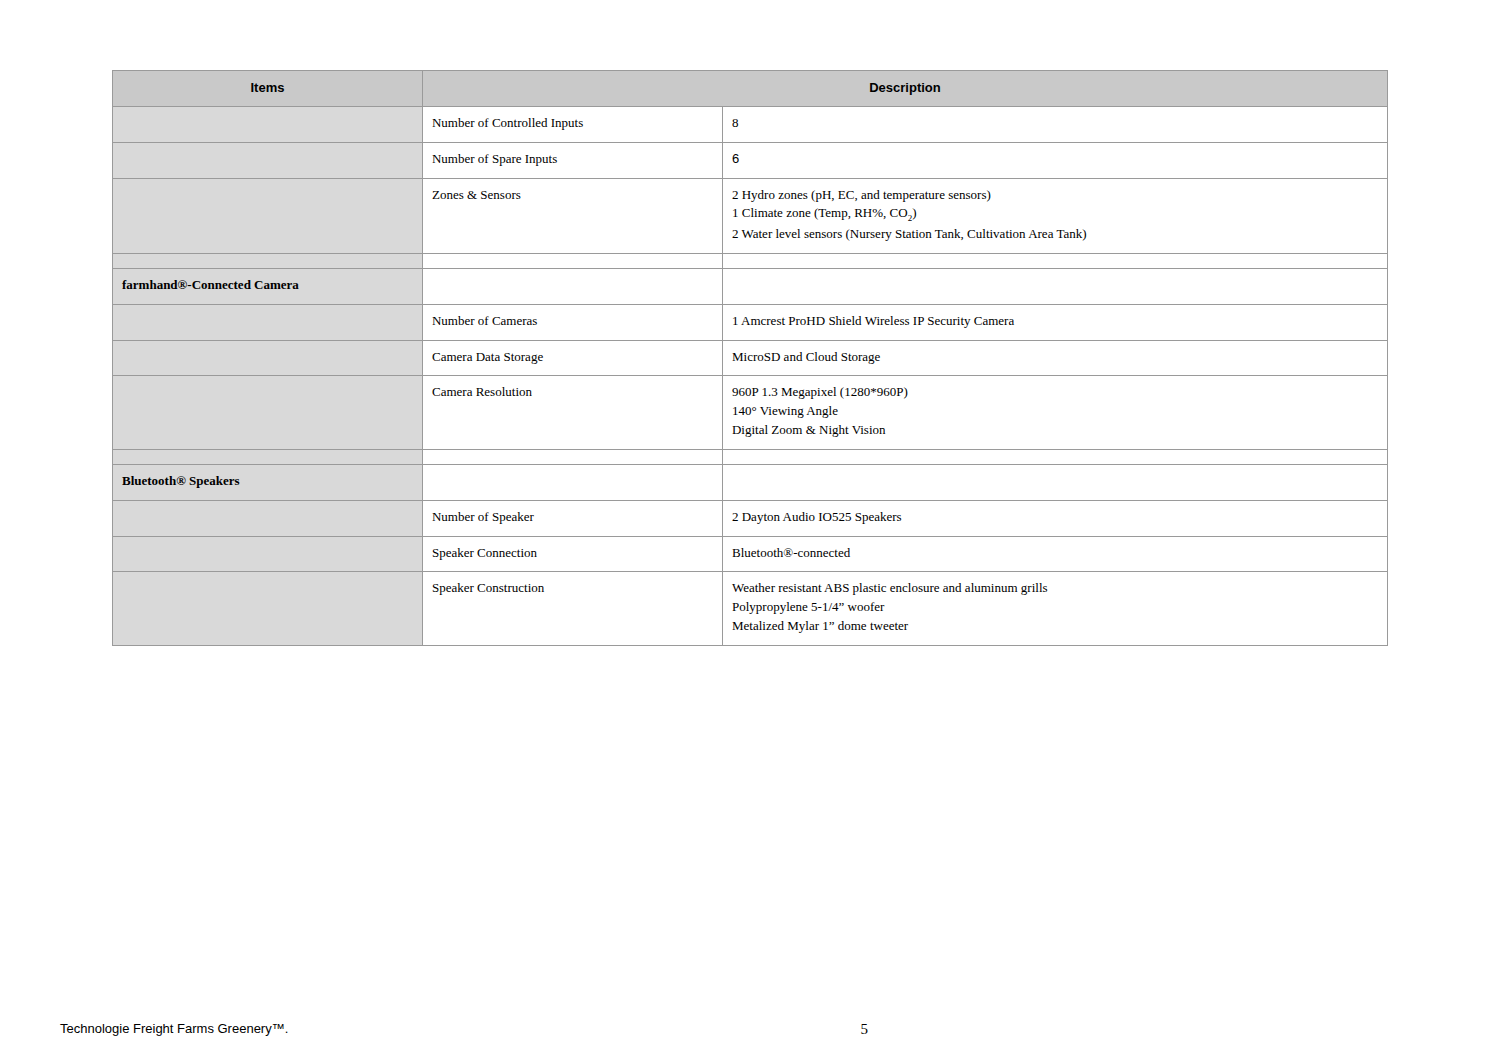| Items | Description |
| --- | --- |
| | Number of Controlled Inputs | 8 |
| | Number of Spare Inputs | 6 |
| | Zones & Sensors | 2 Hydro zones (pH, EC, and temperature sensors) 1 Climate zone (Temp, RH%, CO 2 ) 2 Water level sensors (Nursery Station Tank, Cultivation Area Tank) |
| farmhand®-Connected Camera | | |
| | Number of Cameras | 1 Amcrest ProHD Shield Wireless IP Security Camera |
| | Camera Data Storage | MicroSD and Cloud Storage |
| | Camera Resolution | 960P 1.3 Megapixel (1280*960P) 140° Viewing Angle Digital Zoom & Night Vision |
| Bluetooth® Speakers | | |
| | Number of Speaker | 2 Dayton Audio IO525 Speakers |
| | Speaker Connection | Bluetooth®-connected |
| | Speaker Construction | Weather resistant ABS plastic enclosure and aluminum grills Polypropylene 5-1/4” woofer Metalized Mylar 1” dome tweeter |
Technologie Freight Farms Greenery™.
5